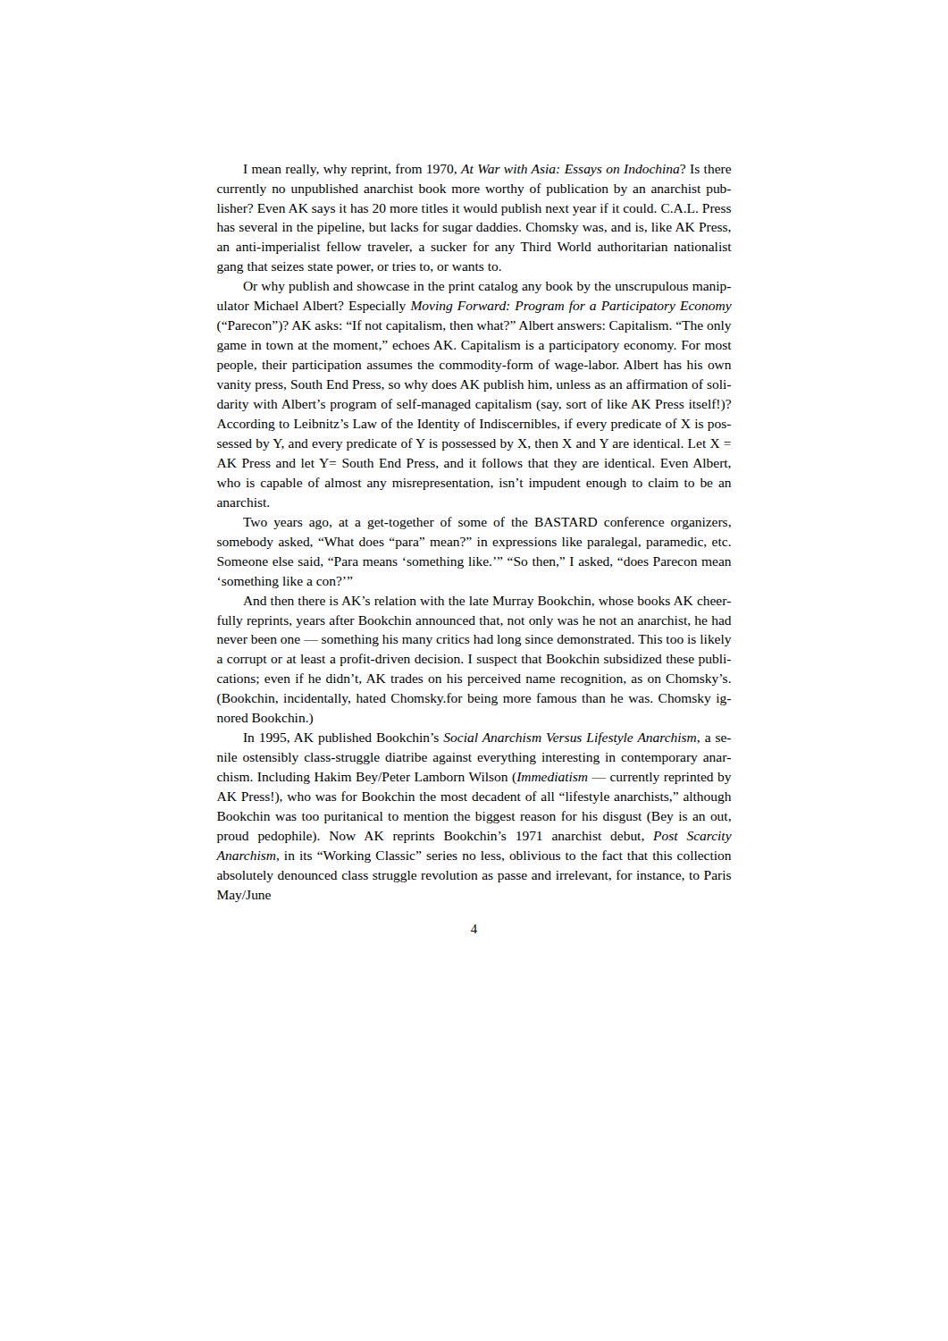I mean really, why reprint, from 1970, At War with Asia: Essays on Indochina? Is there currently no unpublished anarchist book more worthy of publication by an anarchist publisher? Even AK says it has 20 more titles it would publish next year if it could. C.A.L. Press has several in the pipeline, but lacks for sugar daddies. Chomsky was, and is, like AK Press, an anti-imperialist fellow traveler, a sucker for any Third World authoritarian nationalist gang that seizes state power, or tries to, or wants to.
Or why publish and showcase in the print catalog any book by the unscrupulous manipulator Michael Albert? Especially Moving Forward: Program for a Participatory Economy (“Parecon”)? AK asks: “If not capitalism, then what?” Albert answers: Capitalism. “The only game in town at the moment,” echoes AK. Capitalism is a participatory economy. For most people, their participation assumes the commodity-form of wage-labor. Albert has his own vanity press, South End Press, so why does AK publish him, unless as an affirmation of solidarity with Albert’s program of self-managed capitalism (say, sort of like AK Press itself!)? According to Leibnitz’s Law of the Identity of Indiscernibles, if every predicate of X is possessed by Y, and every predicate of Y is possessed by X, then X and Y are identical. Let X = AK Press and let Y= South End Press, and it follows that they are identical. Even Albert, who is capable of almost any misrepresentation, isn’t impudent enough to claim to be an anarchist.
Two years ago, at a get-together of some of the BASTARD conference organizers, somebody asked, “What does “para” mean?” in expressions like paralegal, paramedic, etc. Someone else said, “Para means ‘something like.’” “So then,” I asked, “does Parecon mean ‘something like a con?’”
And then there is AK’s relation with the late Murray Bookchin, whose books AK cheerfully reprints, years after Bookchin announced that, not only was he not an anarchist, he had never been one — something his many critics had long since demonstrated. This too is likely a corrupt or at least a profit-driven decision. I suspect that Bookchin subsidized these publications; even if he didn’t, AK trades on his perceived name recognition, as on Chomsky’s. (Bookchin, incidentally, hated Chomsky.for being more famous than he was. Chomsky ignored Bookchin.)
In 1995, AK published Bookchin’s Social Anarchism Versus Lifestyle Anarchism, a senile ostensibly class-struggle diatribe against everything interesting in contemporary anarchism. Including Hakim Bey/Peter Lamborn Wilson (Immediatism — currently reprinted by AK Press!), who was for Bookchin the most decadent of all “lifestyle anarchists,” although Bookchin was too puritanical to mention the biggest reason for his disgust (Bey is an out, proud pedophile). Now AK reprints Bookchin’s 1971 anarchist debut, Post Scarcity Anarchism, in its “Working Classic” series no less, oblivious to the fact that this collection absolutely denounced class struggle revolution as passe and irrelevant, for instance, to Paris May/June
4